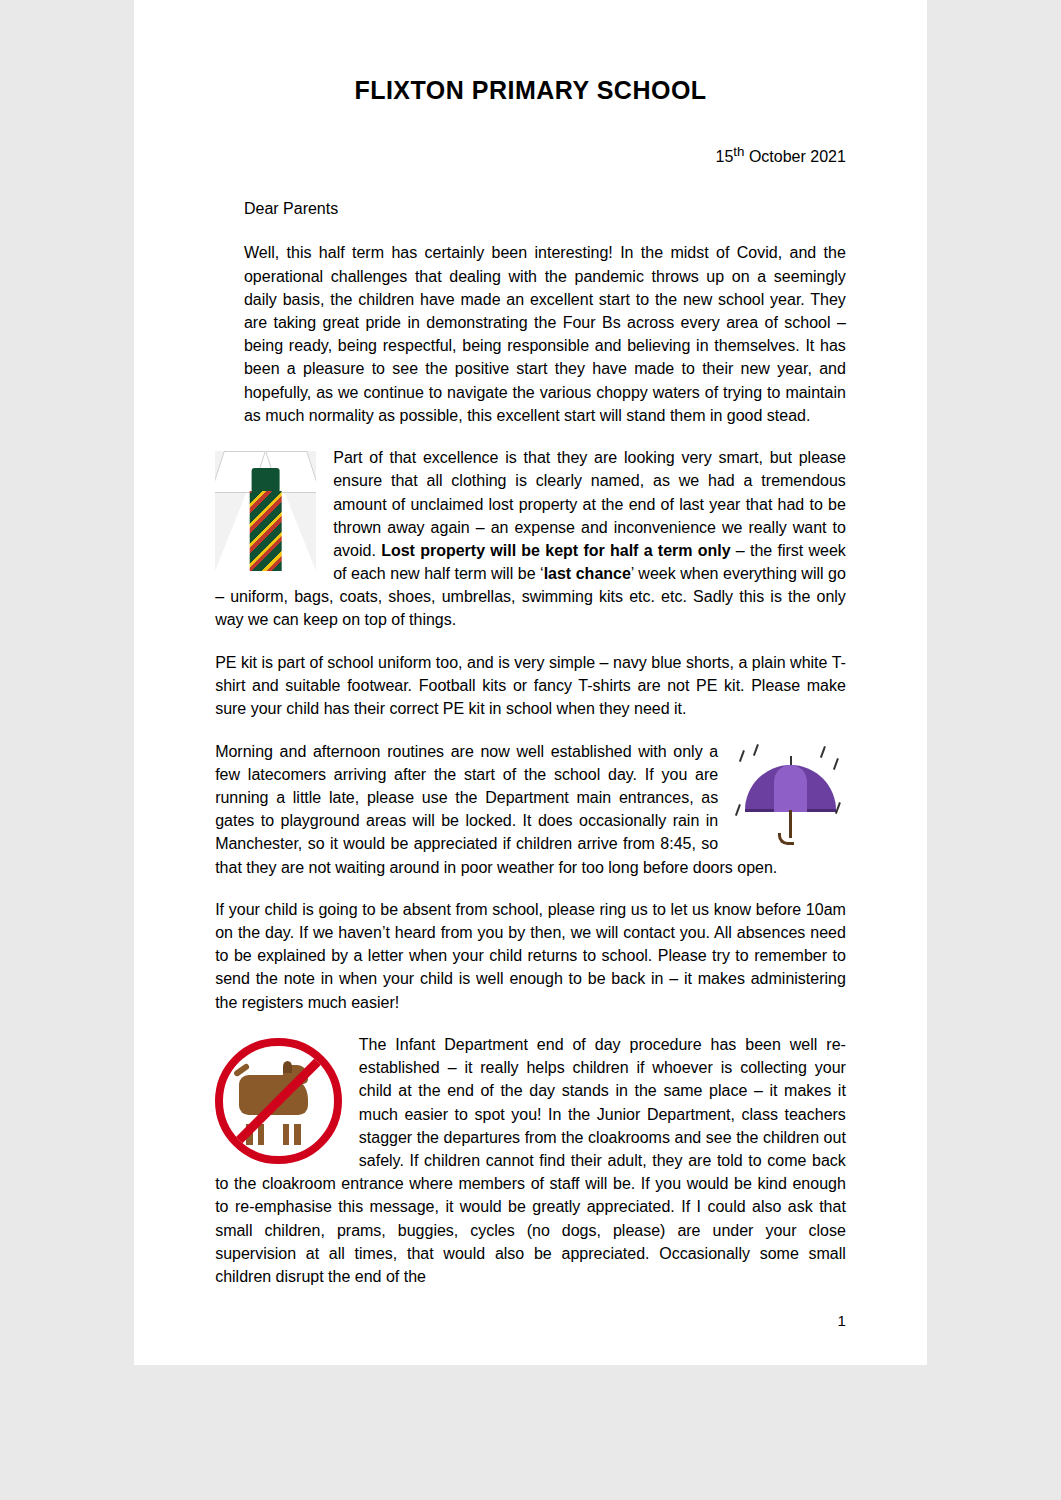FLIXTON PRIMARY SCHOOL
15th October 2021
Dear Parents
Well, this half term has certainly been interesting! In the midst of Covid, and the operational challenges that dealing with the pandemic throws up on a seemingly daily basis, the children have made an excellent start to the new school year. They are taking great pride in demonstrating the Four Bs across every area of school – being ready, being respectful, being responsible and believing in themselves. It has been a pleasure to see the positive start they have made to their new year, and hopefully, as we continue to navigate the various choppy waters of trying to maintain as much normality as possible, this excellent start will stand them in good stead.
Part of that excellence is that they are looking very smart, but please ensure that all clothing is clearly named, as we had a tremendous amount of unclaimed lost property at the end of last year that had to be thrown away again – an expense and inconvenience we really want to avoid. Lost property will be kept for half a term only – the first week of each new half term will be ‘last chance’ week when everything will go – uniform, bags, coats, shoes, umbrellas, swimming kits etc. etc. Sadly this is the only way we can keep on top of things.
PE kit is part of school uniform too, and is very simple – navy blue shorts, a plain white T-shirt and suitable footwear. Football kits or fancy T-shirts are not PE kit. Please make sure your child has their correct PE kit in school when they need it.
Morning and afternoon routines are now well established with only a few latecomers arriving after the start of the school day. If you are running a little late, please use the Department main entrances, as gates to playground areas will be locked. It does occasionally rain in Manchester, so it would be appreciated if children arrive from 8:45, so that they are not waiting around in poor weather for too long before doors open.
If your child is going to be absent from school, please ring us to let us know before 10am on the day. If we haven’t heard from you by then, we will contact you. All absences need to be explained by a letter when your child returns to school. Please try to remember to send the note in when your child is well enough to be back in – it makes administering the registers much easier!
The Infant Department end of day procedure has been well re-established – it really helps children if whoever is collecting your child at the end of the day stands in the same place – it makes it much easier to spot you! In the Junior Department, class teachers stagger the departures from the cloakrooms and see the children out safely. If children cannot find their adult, they are told to come back to the cloakroom entrance where members of staff will be. If you would be kind enough to re-emphasise this message, it would be greatly appreciated. If I could also ask that small children, prams, buggies, cycles (no dogs, please) are under your close supervision at all times, that would also be appreciated. Occasionally some small children disrupt the end of the
1